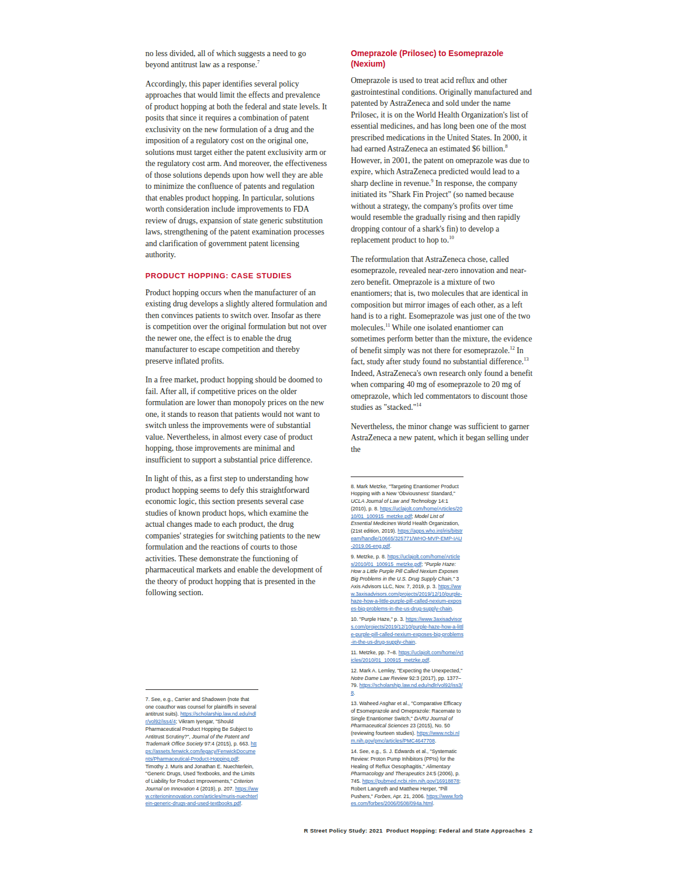no less divided, all of which suggests a need to go beyond antitrust law as a response.7
Accordingly, this paper identifies several policy approaches that would limit the effects and prevalence of product hopping at both the federal and state levels. It posits that since it requires a combination of patent exclusivity on the new formulation of a drug and the imposition of a regulatory cost on the original one, solutions must target either the patent exclusivity arm or the regulatory cost arm. And moreover, the effectiveness of those solutions depends upon how well they are able to minimize the confluence of patents and regulation that enables product hopping. In particular, solutions worth consideration include improvements to FDA review of drugs, expansion of state generic substitution laws, strengthening of the patent examination processes and clarification of government patent licensing authority.
Product Hopping: Case Studies
Product hopping occurs when the manufacturer of an existing drug develops a slightly altered formulation and then convinces patients to switch over. Insofar as there is competition over the original formulation but not over the newer one, the effect is to enable the drug manufacturer to escape competition and thereby preserve inflated profits.
In a free market, product hopping should be doomed to fail. After all, if competitive prices on the older formulation are lower than monopoly prices on the new one, it stands to reason that patients would not want to switch unless the improvements were of substantial value. Nevertheless, in almost every case of product hopping, those improvements are minimal and insufficient to support a substantial price difference.
In light of this, as a first step to understanding how product hopping seems to defy this straightforward economic logic, this section presents several case studies of known product hops, which examine the actual changes made to each product, the drug companies' strategies for switching patients to the new formulation and the reactions of courts to those activities. These demonstrate the functioning of pharmaceutical markets and enable the development of the theory of product hopping that is presented in the following section.
7. See, e.g., Carrier and Shadowen (note that one coauthor was counsel for plaintiffs in several antitrust suits). https://scholarship.law.nd.edu/ndlr/vol92/iss4/4; Vikram Iyengar, "Should Pharmaceutical Product Hopping Be Subject to Antitrust Scrutiny?", Journal of the Patent and Trademark Office Society 97:4 (2015), p. 663. https://assets.fenwick.com/legacy/FenwickDocuments/Pharmaceutical-Product-Hopping.pdf; Timothy J. Muris and Jonathan E. Nuechterlein, "Generic Drugs, Used Textbooks, and the Limits of Liability for Product Improvements," Criterion Journal on Innovation 4 (2019), p. 207. https://www.criterioninnovation.com/articles/muris-nuechterlein-generic-drugs-and-used-textbooks.pdf.
Omeprazole (Prilosec) to Esomeprazole (Nexium)
Omeprazole is used to treat acid reflux and other gastrointestinal conditions. Originally manufactured and patented by AstraZeneca and sold under the name Prilosec, it is on the World Health Organization's list of essential medicines, and has long been one of the most prescribed medications in the United States. In 2000, it had earned AstraZeneca an estimated $6 billion.8 However, in 2001, the patent on omeprazole was due to expire, which AstraZeneca predicted would lead to a sharp decline in revenue.9 In response, the company initiated its "Shark Fin Project" (so named because without a strategy, the company's profits over time would resemble the gradually rising and then rapidly dropping contour of a shark's fin) to develop a replacement product to hop to.10
The reformulation that AstraZeneca chose, called esomeprazole, revealed near-zero innovation and near-zero benefit. Omeprazole is a mixture of two enantiomers; that is, two molecules that are identical in composition but mirror images of each other, as a left hand is to a right. Esomeprazole was just one of the two molecules.11 While one isolated enantiomer can sometimes perform better than the mixture, the evidence of benefit simply was not there for esomeprazole.12 In fact, study after study found no substantial difference.13 Indeed, AstraZeneca's own research only found a benefit when comparing 40 mg of esomeprazole to 20 mg of omeprazole, which led commentators to discount those studies as "stacked."14
Nevertheless, the minor change was sufficient to garner AstraZeneca a new patent, which it began selling under the
8. Mark Metzke, "Targeting Enantiomer Product Hopping with a New 'Obviousness' Standard," UCLA Journal of Law and Technology 14:1 (2010), p. 8. https://uclajolt.com/home/Articles/2010/01_100915_metzke.pdf; Model List of Essential Medicines World Health Organization, (21st edition, 2019). https://apps.who.int/iris/bitstream/handle/10665/325771/WHO-MVP-EMP-IAU-2019.06-eng.pdf.
9. Metzke, p. 8. https://uclajolt.com/home/Articles/2010/01_100915_metzke.pdf; "Purple Haze: How a Little Purple Pill Called Nexium Exposes Big Problems in the U.S. Drug Supply Chain," 3 Axis Advisors LLC, Nov. 7, 2019, p. 3. https://www.3axisadvisors.com/projects/2019/12/10/purple-haze-how-a-little-purple-pill-called-nexium-exposes-big-problems-in-the-us-drug-supply-chain.
10. "Purple Haze," p. 3. https://www.3axisadvisors.com/projects/2019/12/10/purple-haze-how-a-little-purple-pill-called-nexium-exposes-big-problems-in-the-us-drug-supply-chain.
11. Metzke, pp. 7–8. https://uclajolt.com/home/Articles/2010/01_100915_metzke.pdf.
12. Mark A. Lemley, "Expecting the Unexpected," Notre Dame Law Review 92:3 (2017), pp. 1377–79. https://scholarship.law.nd.edu/ndlr/vol92/iss3/8.
13. Waheed Asghar et al., "Comparative Efficacy of Esomeprazole and Omeprazole: Racemate to Single Enantiomer Switch," DARU Journal of Pharmaceutical Sciences 23 (2015), No. 50 (reviewing fourteen studies). https://www.ncbi.nlm.nih.gov/pmc/articles/PMC4647708.
14. See, e.g., S. J. Edwards et al., "Systematic Review: Proton Pump Inhibitors (PPIs) for the Healing of Reflux Oesophagitis," Alimentary Pharmacology and Therapeutics 24:5 (2006), p. 745. https://pubmed.ncbi.nlm.nih.gov/16918878; Robert Langreth and Matthew Herper, "Pill Pushers," Forbes, Apr. 21, 2006. https://www.forbes.com/forbes/2006/0508/094a.html.
R Street Policy Study: 2021 Product Hopping: Federal and State Approaches 2